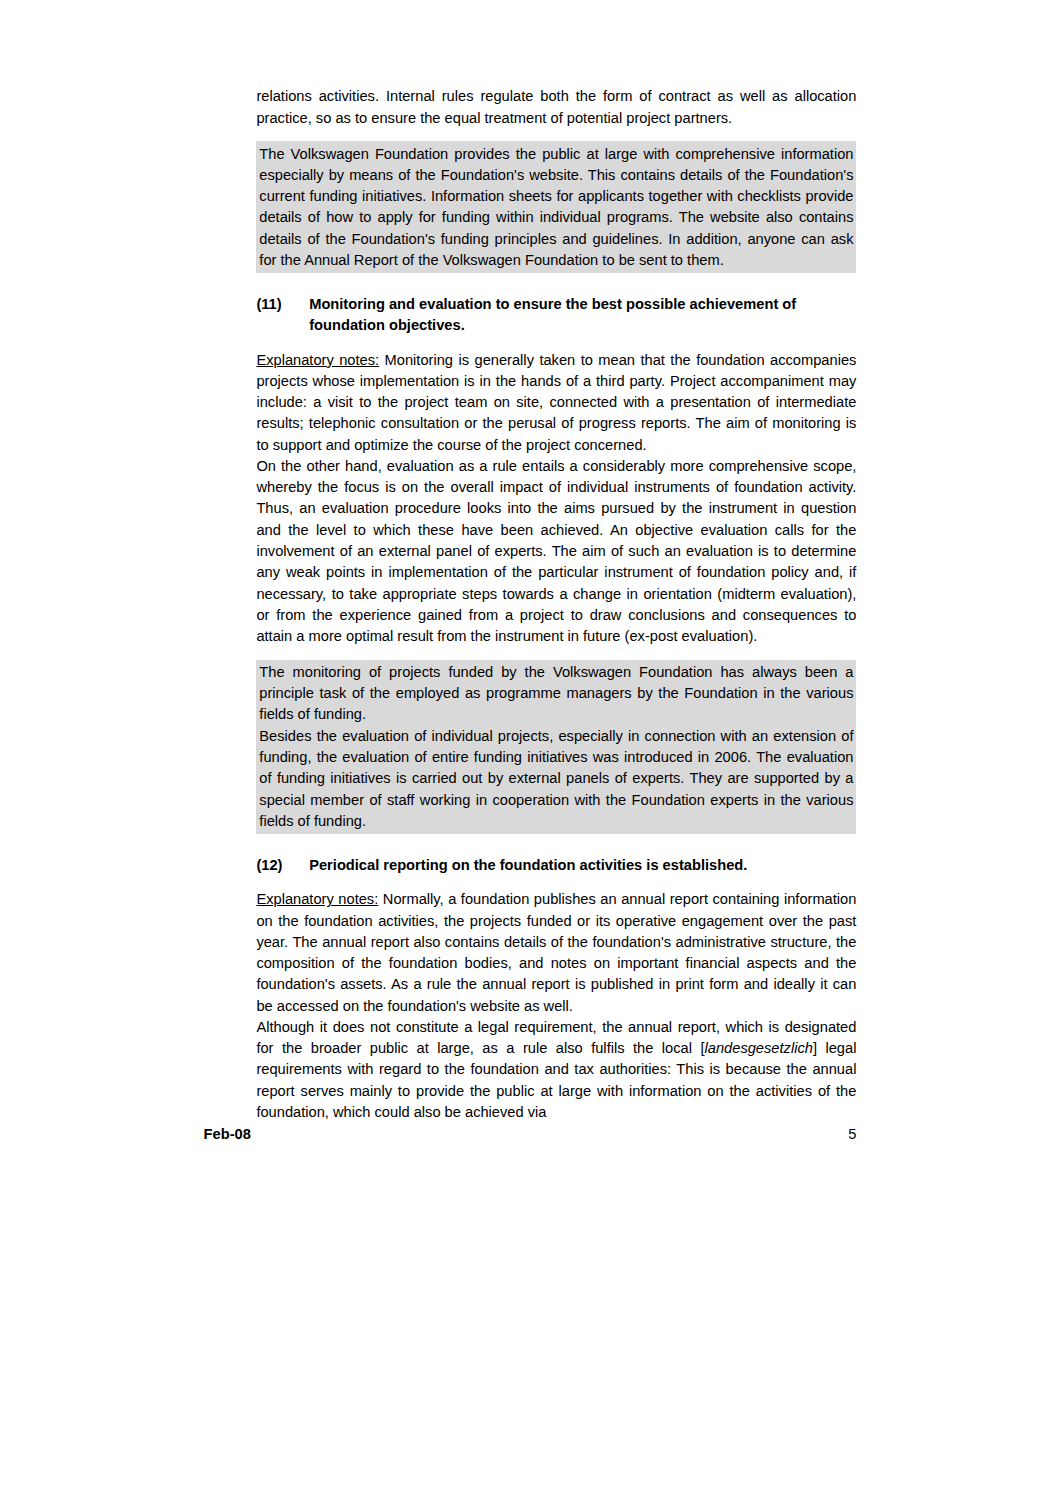relations activities. Internal rules regulate both the form of contract as well as allocation practice, so as to ensure the equal treatment of potential project partners.
The Volkswagen Foundation provides the public at large with comprehensive information especially by means of the Foundation's website. This contains details of the Foundation's current funding initiatives. Information sheets for applicants together with checklists provide details of how to apply for funding within individual programs. The website also contains details of the Foundation's funding principles and guidelines. In addition, anyone can ask for the Annual Report of the Volkswagen Foundation to be sent to them.
(11)
Monitoring and evaluation to ensure the best possible achievement of foundation objectives.
Explanatory notes: Monitoring is generally taken to mean that the foundation accompanies projects whose implementation is in the hands of a third party. Project accompaniment may include: a visit to the project team on site, connected with a presentation of intermediate results; telephonic consultation or the perusal of progress reports. The aim of monitoring is to support and optimize the course of the project concerned.
On the other hand, evaluation as a rule entails a considerably more comprehensive scope, whereby the focus is on the overall impact of individual instruments of foundation activity. Thus, an evaluation procedure looks into the aims pursued by the instrument in question and the level to which these have been achieved. An objective evaluation calls for the involvement of an external panel of experts. The aim of such an evaluation is to determine any weak points in implementation of the particular instrument of foundation policy and, if necessary, to take appropriate steps towards a change in orientation (midterm evaluation), or from the experience gained from a project to draw conclusions and consequences to attain a more optimal result from the instrument in future (ex-post evaluation).
The monitoring of projects funded by the Volkswagen Foundation has always been a principle task of the employed as programme managers by the Foundation in the various fields of funding.
Besides the evaluation of individual projects, especially in connection with an extension of funding, the evaluation of entire funding initiatives was introduced in 2006. The evaluation of funding initiatives is carried out by external panels of experts. They are supported by a special member of staff working in cooperation with the Foundation experts in the various fields of funding.
(12)
Periodical reporting on the foundation activities is established.
Explanatory notes: Normally, a foundation publishes an annual report containing information on the foundation activities, the projects funded or its operative engagement over the past year. The annual report also contains details of the foundation's administrative structure, the composition of the foundation bodies, and notes on important financial aspects and the foundation's assets. As a rule the annual report is published in print form and ideally it can be accessed on the foundation's website as well.
Although it does not constitute a legal requirement, the annual report, which is designated for the broader public at large, as a rule also fulfils the local [landesgesetzlich] legal requirements with regard to the foundation and tax authorities: This is because the annual report serves mainly to provide the public at large with information on the activities of the foundation, which could also be achieved via
Feb-08 5